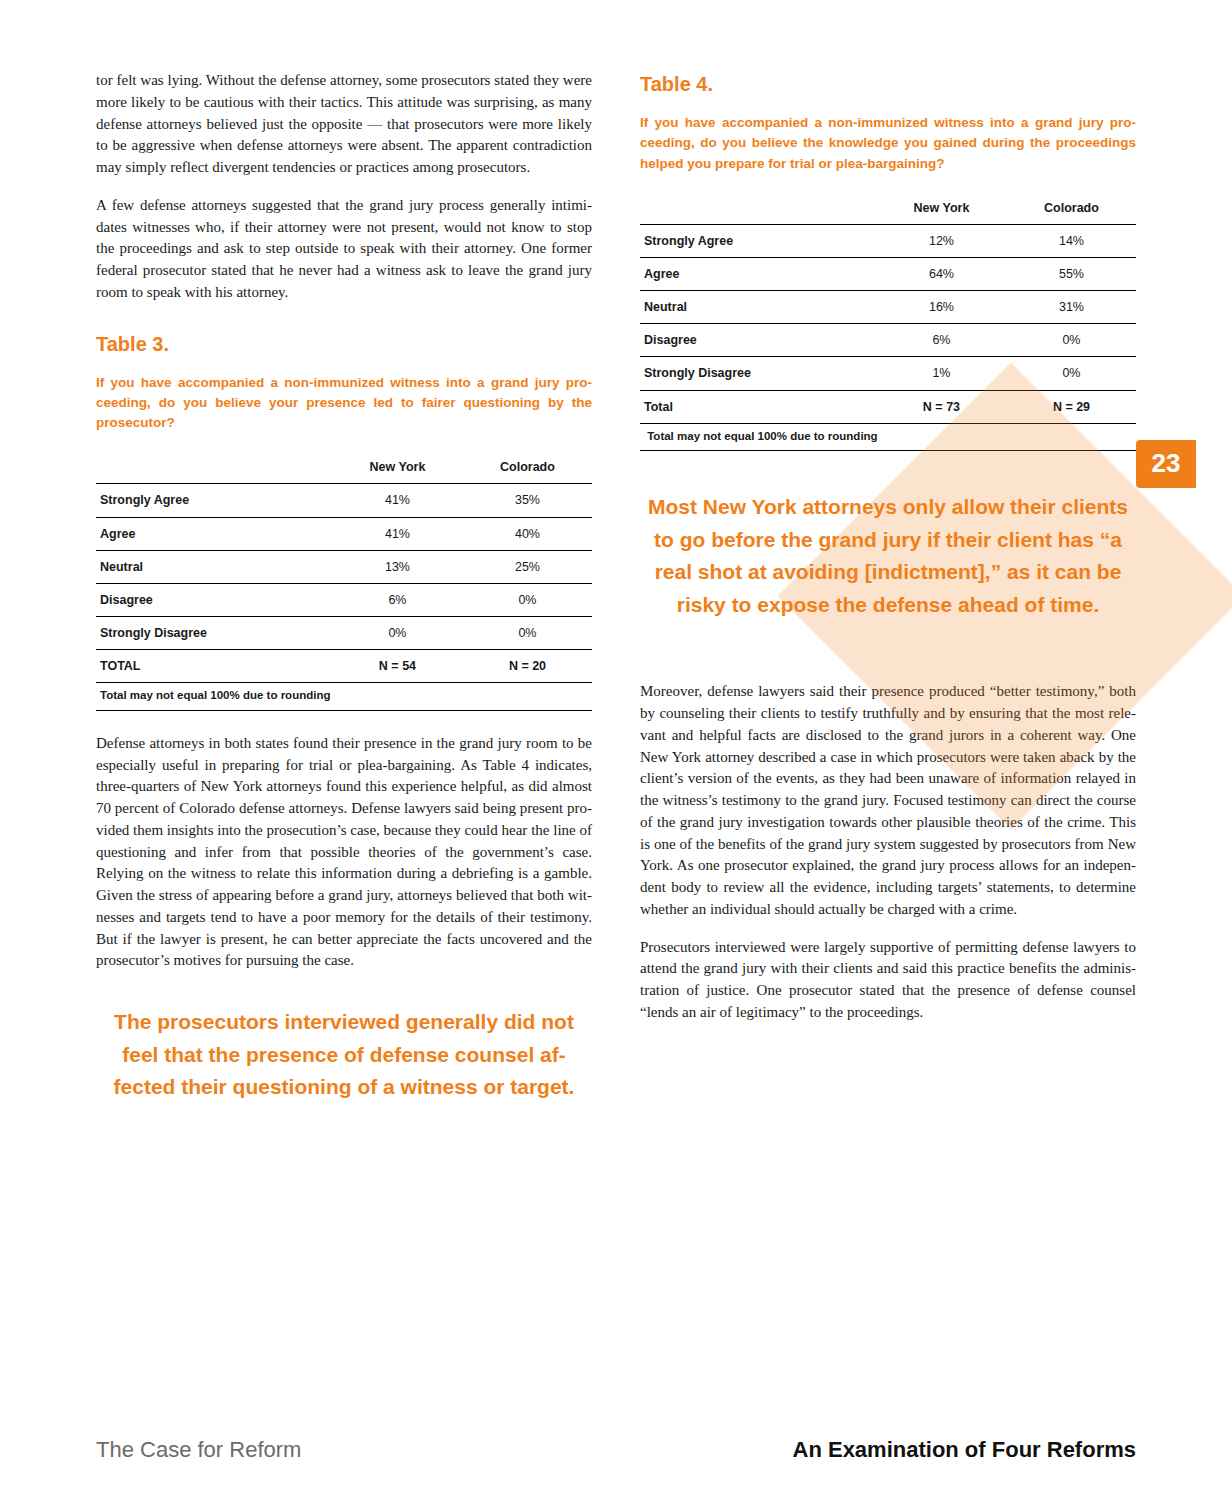23
tor felt was lying. Without the defense attorney, some prosecutors stated they were more likely to be cautious with their tactics. This attitude was surprising, as many defense attorneys believed just the opposite — that prosecutors were more likely to be aggressive when defense attorneys were absent. The apparent contradiction may simply reflect divergent tendencies or practices among prosecutors.
A few defense attorneys suggested that the grand jury process generally intimidates witnesses who, if their attorney were not present, would not know to stop the proceedings and ask to step outside to speak with their attorney. One former federal prosecutor stated that he never had a witness ask to leave the grand jury room to speak with his attorney.
Table 3.
If you have accompanied a non-immunized witness into a grand jury proceeding, do you believe your presence led to fairer questioning by the prosecutor?
| | New York | Colorado |
| --- | --- | --- |
| Strongly Agree | 41% | 35% |
| Agree | 41% | 40% |
| Neutral | 13% | 25% |
| Disagree | 6% | 0% |
| Strongly Disagree | 0% | 0% |
| TOTAL | N = 54 | N = 20 |
| Total may not equal 100% due to rounding |
Defense attorneys in both states found their presence in the grand jury room to be especially useful in preparing for trial or plea-bargaining. As Table 4 indicates, three-quarters of New York attorneys found this experience helpful, as did almost 70 percent of Colorado defense attorneys. Defense lawyers said being present provided them insights into the prosecution’s case, because they could hear the line of questioning and infer from that possible theories of the government’s case. Relying on the witness to relate this information during a debriefing is a gamble. Given the stress of appearing before a grand jury, attorneys believed that both witnesses and targets tend to have a poor memory for the details of their testimony. But if the lawyer is present, he can better appreciate the facts uncovered and the prosecutor’s motives for pursuing the case.
The prosecutors interviewed generally did not feel that the presence of defense counsel affected their questioning of a witness or target.
Table 4.
If you have accompanied a non-immunized witness into a grand jury proceeding, do you believe the knowledge you gained during the proceedings helped you prepare for trial or plea-bargaining?
| | New York | Colorado |
| --- | --- | --- |
| Strongly Agree | 12% | 14% |
| Agree | 64% | 55% |
| Neutral | 16% | 31% |
| Disagree | 6% | 0% |
| Strongly Disagree | 1% | 0% |
| Total | N = 73 | N = 29 |
| Total may not equal 100% due to rounding |
Most New York attorneys only allow their clients to go before the grand jury if their client has “a real shot at avoiding [indictment],” as it can be risky to expose the defense ahead of time.
Moreover, defense lawyers said their presence produced “better testimony,” both by counseling their clients to testify truthfully and by ensuring that the most relevant and helpful facts are disclosed to the grand jurors in a coherent way. One New York attorney described a case in which prosecutors were taken aback by the client’s version of the events, as they had been unaware of information relayed in the witness’s testimony to the grand jury. Focused testimony can direct the course of the grand jury investigation towards other plausible theories of the crime. This is one of the benefits of the grand jury system suggested by prosecutors from New York. As one prosecutor explained, the grand jury process allows for an independent body to review all the evidence, including targets’ statements, to determine whether an individual should actually be charged with a crime.
Prosecutors interviewed were largely supportive of permitting defense lawyers to attend the grand jury with their clients and said this practice benefits the administration of justice. One prosecutor stated that the presence of defense counsel “lends an air of legitimacy” to the proceedings.
The Case for Reform
An Examination of Four Reforms